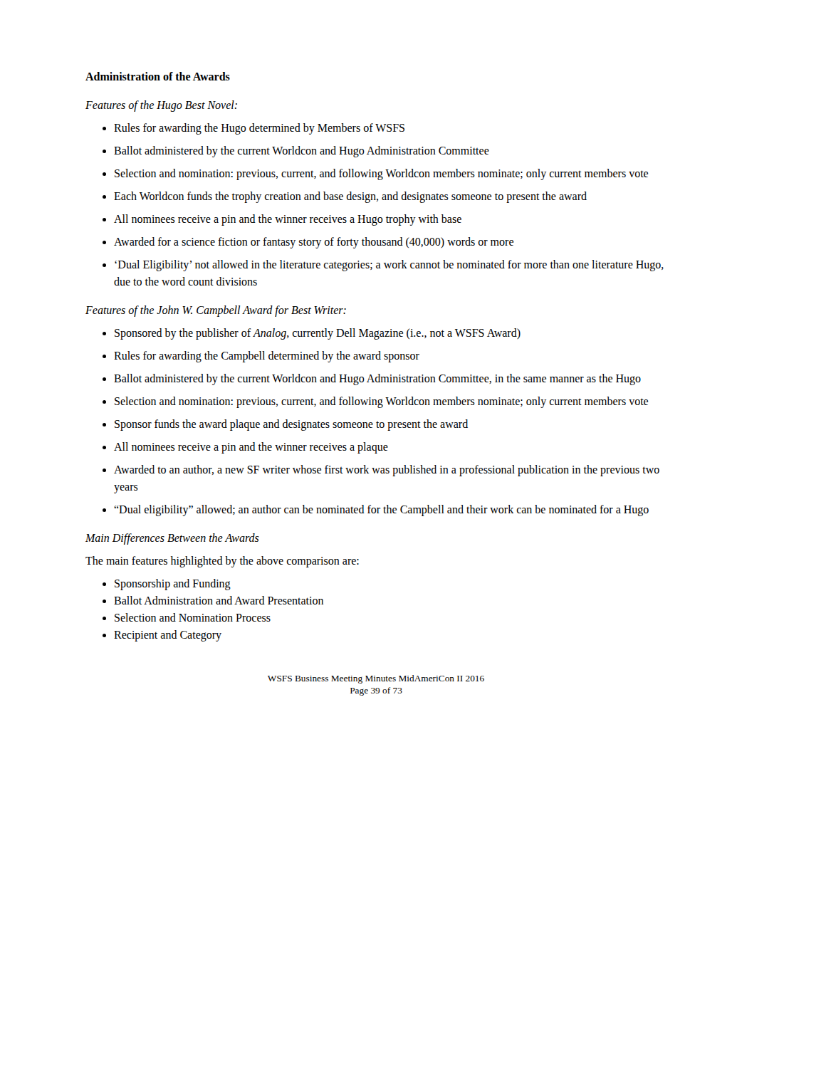Administration of the Awards
Features of the Hugo Best Novel:
Rules for awarding the Hugo determined by Members of WSFS
Ballot administered by the current Worldcon and Hugo Administration Committee
Selection and nomination: previous, current, and following Worldcon members nominate; only current members vote
Each Worldcon funds the trophy creation and base design, and designates someone to present the award
All nominees receive a pin and the winner receives a Hugo trophy with base
Awarded for a science fiction or fantasy story of forty thousand (40,000) words or more
‘Dual Eligibility’ not allowed in the literature categories; a work cannot be nominated for more than one literature Hugo, due to the word count divisions
Features of the John W. Campbell Award for Best Writer:
Sponsored by the publisher of Analog, currently Dell Magazine (i.e., not a WSFS Award)
Rules for awarding the Campbell determined by the award sponsor
Ballot administered by the current Worldcon and Hugo Administration Committee, in the same manner as the Hugo
Selection and nomination: previous, current, and following Worldcon members nominate; only current members vote
Sponsor funds the award plaque and designates someone to present the award
All nominees receive a pin and the winner receives a plaque
Awarded to an author, a new SF writer whose first work was published in a professional publication in the previous two years
“Dual eligibility” allowed; an author can be nominated for the Campbell and their work can be nominated for a Hugo
Main Differences Between the Awards
The main features highlighted by the above comparison are:
Sponsorship and Funding
Ballot Administration and Award Presentation
Selection and Nomination Process
Recipient and Category
WSFS Business Meeting Minutes MidAmeriCon II 2016
Page 39 of 73